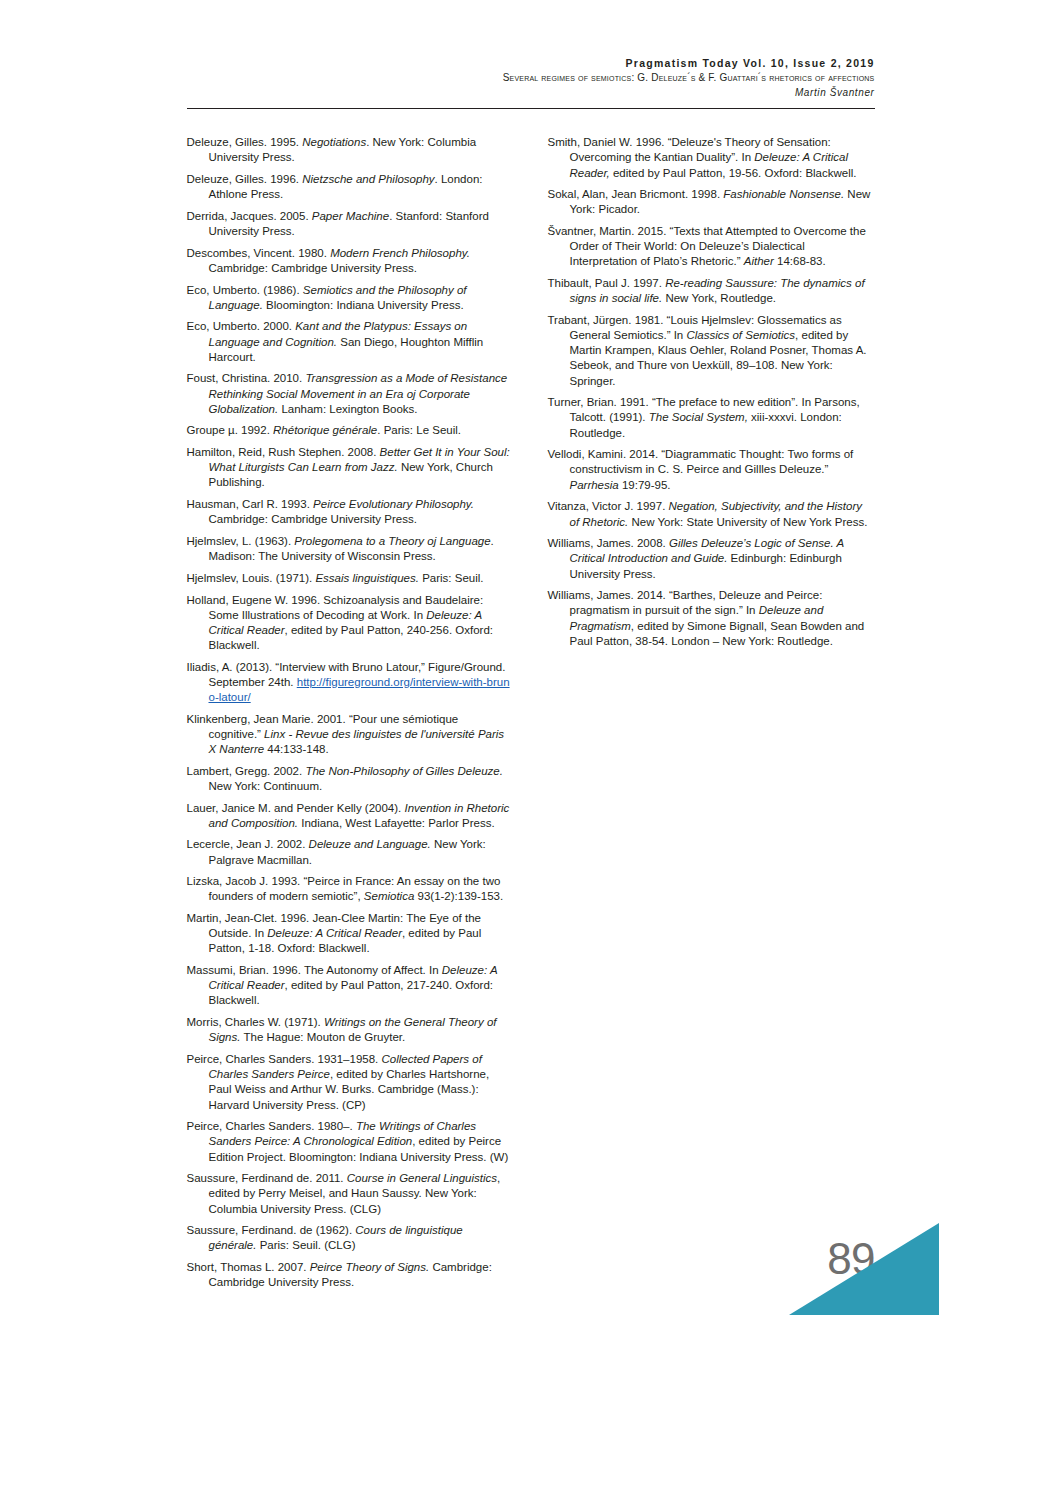Pragmatism Today Vol. 10, Issue 2, 2019
Several regimes of semiotics: G. Deleuze´s & F. Guattari´s rhetorics of affections
Martin Švantner
Deleuze, Gilles. 1995. Negotiations. New York: Columbia University Press.
Deleuze, Gilles. 1996. Nietzsche and Philosophy. London: Athlone Press.
Derrida, Jacques. 2005. Paper Machine. Stanford: Stanford University Press.
Descombes, Vincent. 1980. Modern French Philosophy. Cambridge: Cambridge University Press.
Eco, Umberto. (1986). Semiotics and the Philosophy of Language. Bloomington: Indiana University Press.
Eco, Umberto. 2000. Kant and the Platypus: Essays on Language and Cognition. San Diego, Houghton Mifflin Harcourt.
Foust, Christina. 2010. Transgression as a Mode of Resistance Rethinking Social Movement in an Era oj Corporate Globalization. Lanham: Lexington Books.
Groupe µ. 1992. Rhétorique générale. Paris: Le Seuil.
Hamilton, Reid, Rush Stephen. 2008. Better Get It in Your Soul: What Liturgists Can Learn from Jazz. New York, Church Publishing.
Hausman, Carl R. 1993. Peirce Evolutionary Philosophy. Cambridge: Cambridge University Press.
Hjelmslev, L. (1963). Prolegomena to a Theory oj Language. Madison: The University of Wisconsin Press.
Hjelmslev, Louis. (1971). Essais linguistiques. Paris: Seuil.
Holland, Eugene W. 1996. Schizoanalysis and Baudelaire: Some Illustrations of Decoding at Work. In Deleuze: A Critical Reader, edited by Paul Patton, 240-256. Oxford: Blackwell.
Iliadis, A. (2013). “Interview with Bruno Latour,” Figure/Ground. September 24th. http://figureground.org/interview-with-bruno-latour/
Klinkenberg, Jean Marie. 2001. “Pour une sémiotique cognitive.” Linx - Revue des linguistes de l'université Paris X Nanterre 44:133-148.
Lambert, Gregg. 2002. The Non-Philosophy of Gilles Deleuze. New York: Continuum.
Lauer, Janice M. and Pender Kelly (2004). Invention in Rhetoric and Composition. Indiana, West Lafayette: Parlor Press.
Lecercle, Jean J. 2002. Deleuze and Language. New York: Palgrave Macmillan.
Lizska, Jacob J. 1993. “Peirce in France: An essay on the two founders of modern semiotic”, Semiotica 93(1-2):139-153.
Martin, Jean-Clet. 1996. Jean-Clee Martin: The Eye of the Outside. In Deleuze: A Critical Reader, edited by Paul Patton, 1-18. Oxford: Blackwell.
Massumi, Brian. 1996. The Autonomy of Affect. In Deleuze: A Critical Reader, edited by Paul Patton, 217-240. Oxford: Blackwell.
Morris, Charles W. (1971). Writings on the General Theory of Signs. The Hague: Mouton de Gruyter.
Peirce, Charles Sanders. 1931–1958. Collected Papers of Charles Sanders Peirce, edited by Charles Hartshorne, Paul Weiss and Arthur W. Burks. Cambridge (Mass.): Harvard University Press. (CP)
Peirce, Charles Sanders. 1980–. The Writings of Charles Sanders Peirce: A Chronological Edition, edited by Peirce Edition Project. Bloomington: Indiana University Press. (W)
Saussure, Ferdinand de. 2011. Course in General Linguistics, edited by Perry Meisel, and Haun Saussy. New York: Columbia University Press. (CLG)
Saussure, Ferdinand. de (1962). Cours de linguistique générale. Paris: Seuil. (CLG)
Short, Thomas L. 2007. Peirce Theory of Signs. Cambridge: Cambridge University Press.
Smith, Daniel W. 1996. “Deleuze's Theory of Sensation: Overcoming the Kantian Duality”. In Deleuze: A Critical Reader, edited by Paul Patton, 19-56. Oxford: Blackwell.
Sokal, Alan, Jean Bricmont. 1998. Fashionable Nonsense. New York: Picador.
Švantner, Martin. 2015. “Texts that Attempted to Overcome the Order of Their World: On Deleuze’s Dialectical Interpretation of Plato’s Rhetoric.” Aither 14:68-83.
Thibault, Paul J. 1997. Re-reading Saussure: The dynamics of signs in social life. New York, Routledge.
Trabant, Jürgen. 1981. “Louis Hjelmslev: Glossematics as General Semiotics.” In Classics of Semiotics, edited by Martin Krampen, Klaus Oehler, Roland Posner, Thomas A. Sebeok, and Thure von Uexküll, 89–108. New York: Springer.
Turner, Brian. 1991. “The preface to new edition”. In Parsons, Talcott. (1991). The Social System, xiii-xxxvi. London: Routledge.
Vellodi, Kamini. 2014. “Diagrammatic Thought: Two forms of constructivism in C. S. Peirce and Gillles Deleuze.” Parrhesia 19:79-95.
Vitanza, Victor J. 1997. Negation, Subjectivity, and the History of Rhetoric. New York: State University of New York Press.
Williams, James. 2008. Gilles Deleuze’s Logic of Sense. A Critical Introduction and Guide. Edinburgh: Edinburgh University Press.
Williams, James. 2014. “Barthes, Deleuze and Peirce: pragmatism in pursuit of the sign.” In Deleuze and Pragmatism, edited by Simone Bignall, Sean Bowden and Paul Patton, 38-54. London – New York: Routledge.
89